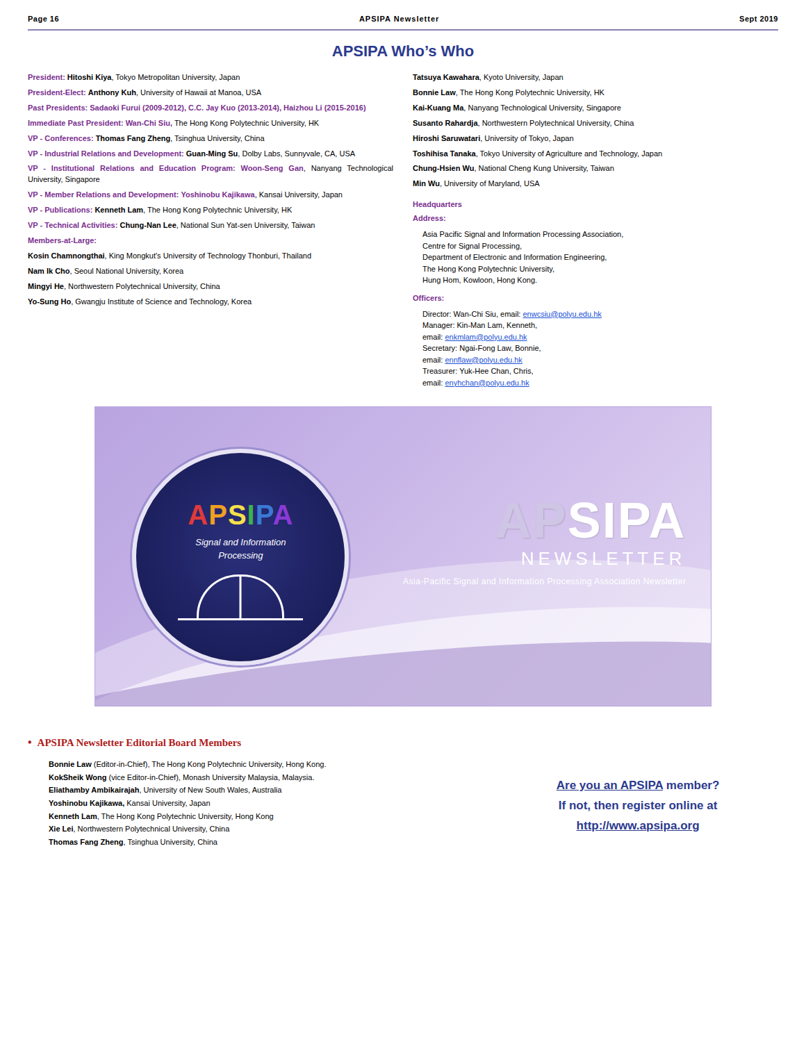Page 16
APSIPA Newsletter
Sept 2019
APSIPA Who’s Who
President: Hitoshi Kiya, Tokyo Metropolitan University, Japan
President-Elect: Anthony Kuh, University of Hawaii at Manoa, USA
Past Presidents: Sadaoki Furui (2009-2012), C.C. Jay Kuo (2013-2014), Haizhou Li (2015-2016)
Immediate Past President: Wan-Chi Siu, The Hong Kong Polytechnic University, HK
VP - Conferences: Thomas Fang Zheng, Tsinghua University, China
VP - Industrial Relations and Development: Guan-Ming Su, Dolby Labs, Sunnyvale, CA, USA
VP - Institutional Relations and Education Program: Woon-Seng Gan, Nanyang Technological University, Singapore
VP - Member Relations and Development: Yoshinobu Kajikawa, Kansai University, Japan
VP - Publications: Kenneth Lam, The Hong Kong Polytechnic University, HK
VP - Technical Activities: Chung-Nan Lee, National Sun Yat-sen University, Taiwan
Members-at-Large:
Kosin Chamnongthai, King Mongkut's University of Technology Thonburi, Thailand
Nam Ik Cho, Seoul National University, Korea
Mingyi He, Northwestern Polytechnical University, China
Yo-Sung Ho, Gwangju Institute of Science and Technology, Korea
Tatsuya Kawahara, Kyoto University, Japan
Bonnie Law, The Hong Kong Polytechnic University, HK
Kai-Kuang Ma, Nanyang Technological University, Singapore
Susanto Rahardja, Northwestern Polytechnical University, China
Hiroshi Saruwatari, University of Tokyo, Japan
Toshihisa Tanaka, Tokyo University of Agriculture and Technology, Japan
Chung-Hsien Wu, National Cheng Kung University, Taiwan
Min Wu, University of Maryland, USA
Headquarters
Address:
Asia Pacific Signal and Information Processing Association,
Centre for Signal Processing,
Department of Electronic and Information Engineering,
The Hong Kong Polytechnic University,
Hung Hom, Kowloon, Hong Kong.
Officers:
Director: Wan-Chi Siu, email: enwcsiu@polyu.edu.hk
Manager: Kin-Man Lam, Kenneth,
email: enkmlam@polyu.edu.hk
Secretary: Ngai-Fong Law, Bonnie,
email: ennflaw@polyu.edu.hk
Treasurer: Yuk-Hee Chan, Chris,
email: enyhchan@polyu.edu.hk
APSIPA
Signal and Information
Processing
APSIPA
NEWSLETTER
Asia-Pacific Signal and Information Processing Association Newsletter
•APSIPA Newsletter Editorial Board Members
Bonnie Law (Editor-in-Chief), The Hong Kong Polytechnic University, Hong Kong.
KokSheik Wong (vice Editor-in-Chief), Monash University Malaysia, Malaysia.
Eliathamby Ambikairajah, University of New South Wales, Australia
Yoshinobu Kajikawa, Kansai University, Japan
Kenneth Lam, The Hong Kong Polytechnic University, Hong Kong
Xie Lei, Northwestern Polytechnical University, China
Thomas Fang Zheng, Tsinghua University, China
Are you an APSIPA member?
If not, then register online at
http://www.apsipa.org